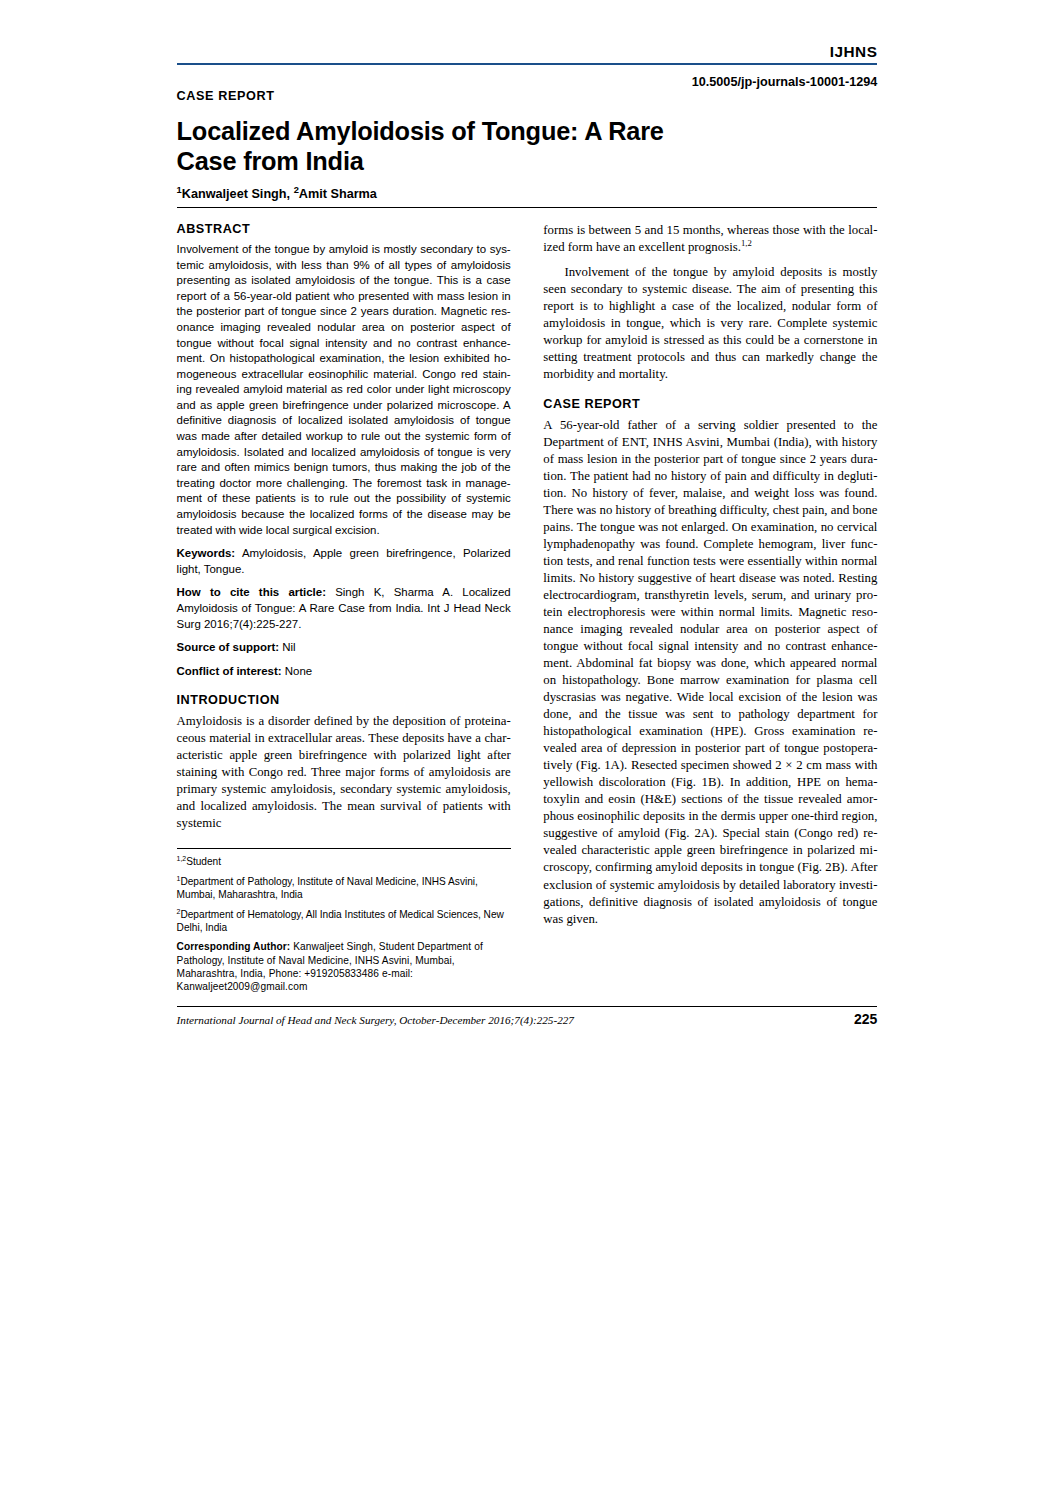IJHNS
CASE REPORT
10.5005/jp-journals-10001-1294
Localized Amyloidosis of Tongue: A Rare
Case from India
1Kanwaljeet Singh, 2Amit Sharma
ABSTRACT
Involvement of the tongue by amyloid is mostly secondary to systemic amyloidosis, with less than 9% of all types of amyloidosis presenting as isolated amyloidosis of the tongue. This is a case report of a 56-year-old patient who presented with mass lesion in the posterior part of tongue since 2 years duration. Magnetic resonance imaging revealed nodular area on posterior aspect of tongue without focal signal intensity and no contrast enhancement. On histopathological examination, the lesion exhibited homogeneous extracellular eosinophilic material. Congo red staining revealed amyloid material as red color under light microscopy and as apple green birefringence under polarized microscope. A definitive diagnosis of localized isolated amyloidosis of tongue was made after detailed workup to rule out the systemic form of amyloidosis. Isolated and localized amyloidosis of tongue is very rare and often mimics benign tumors, thus making the job of the treating doctor more challenging. The foremost task in management of these patients is to rule out the possibility of systemic amyloidosis because the localized forms of the disease may be treated with wide local surgical excision.
Keywords: Amyloidosis, Apple green birefringence, Polarized light, Tongue.
How to cite this article: Singh K, Sharma A. Localized Amyloidosis of Tongue: A Rare Case from India. Int J Head Neck Surg 2016;7(4):225-227.
Source of support: Nil
Conflict of interest: None
INTRODUCTION
Amyloidosis is a disorder defined by the deposition of proteinaceous material in extracellular areas. These deposits have a characteristic apple green birefringence with polarized light after staining with Congo red. Three major forms of amyloidosis are primary systemic amyloidosis, secondary systemic amyloidosis, and localized amyloidosis. The mean survival of patients with systemic
1,2Student
1Department of Pathology, Institute of Naval Medicine, INHS Asvini, Mumbai, Maharashtra, India
2Department of Hematology, All India Institutes of Medical Sciences, New Delhi, India
Corresponding Author: Kanwaljeet Singh, Student Department of Pathology, Institute of Naval Medicine, INHS Asvini, Mumbai, Maharashtra, India, Phone: +919205833486 e-mail: Kanwaljeet2009@gmail.com
forms is between 5 and 15 months, whereas those with the localized form have an excellent prognosis.1,2
Involvement of the tongue by amyloid deposits is mostly seen secondary to systemic disease. The aim of presenting this report is to highlight a case of the localized, nodular form of amyloidosis in tongue, which is very rare. Complete systemic workup for amyloid is stressed as this could be a cornerstone in setting treatment protocols and thus can markedly change the morbidity and mortality.
CASE REPORT
A 56-year-old father of a serving soldier presented to the Department of ENT, INHS Asvini, Mumbai (India), with history of mass lesion in the posterior part of tongue since 2 years duration. The patient had no history of pain and difficulty in deglutition. No history of fever, malaise, and weight loss was found. There was no history of breathing difficulty, chest pain, and bone pains. The tongue was not enlarged. On examination, no cervical lymphadenopathy was found. Complete hemogram, liver function tests, and renal function tests were essentially within normal limits. No history suggestive of heart disease was noted. Resting electrocardiogram, transthyretin levels, serum, and urinary protein electrophoresis were within normal limits. Magnetic resonance imaging revealed nodular area on posterior aspect of tongue without focal signal intensity and no contrast enhancement. Abdominal fat biopsy was done, which appeared normal on histopathology. Bone marrow examination for plasma cell dyscrasias was negative. Wide local excision of the lesion was done, and the tissue was sent to pathology department for histopathological examination (HPE). Gross examination revealed area of depression in posterior part of tongue postoperatively (Fig. 1A). Resected specimen showed 2 × 2 cm mass with yellowish discoloration (Fig. 1B). In addition, HPE on hematoxylin and eosin (H&E) sections of the tissue revealed amorphous eosinophilic deposits in the dermis upper one-third region, suggestive of amyloid (Fig. 2A). Special stain (Congo red) revealed characteristic apple green birefringence in polarized microscopy, confirming amyloid deposits in tongue (Fig. 2B). After exclusion of systemic amyloidosis by detailed laboratory investigations, definitive diagnosis of isolated amyloidosis of tongue was given.
International Journal of Head and Neck Surgery, October-December 2016;7(4):225-227
225